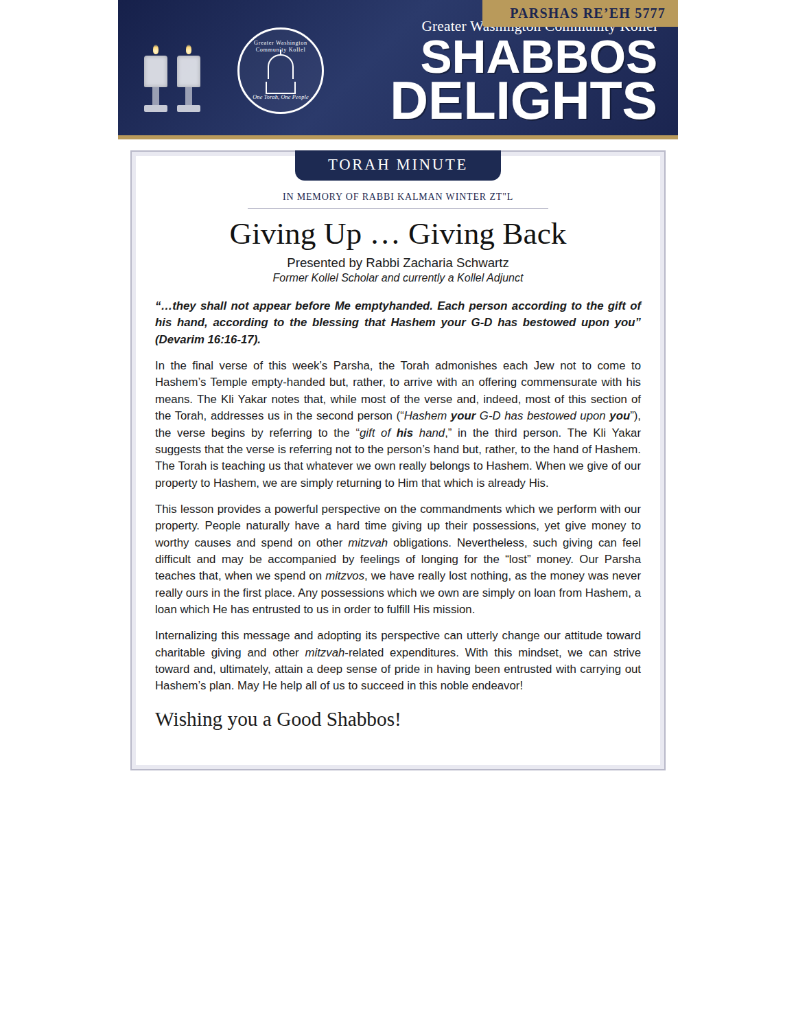Parshas Re’eh 5777
Greater Washington Community Kollel
One Torah, One People
Greater Washington Community Kollel
Shabbos Delights
Torah Minute
In memory of Rabbi Kalman Winter zt"l
Giving Up … Giving Back
Presented by Rabbi Zacharia Schwartz Former Kollel Scholar and currently a Kollel Adjunct
“…they shall not appear before Me emptyhanded. Each person according to the gift of his hand, according to the blessing that Hashem your G-D has bestowed upon you” (Devarim 16:16-17).
In the final verse of this week’s Parsha, the Torah admonishes each Jew not to come to Hashem’s Temple empty-handed but, rather, to arrive with an offering commensurate with his means. The Kli Yakar notes that, while most of the verse and, indeed, most of this section of the Torah, addresses us in the second person (“Hashem your G-D has bestowed upon you”), the verse begins by referring to the “gift of his hand,” in the third person. The Kli Yakar suggests that the verse is referring not to the person’s hand but, rather, to the hand of Hashem. The Torah is teaching us that whatever we own really belongs to Hashem. When we give of our property to Hashem, we are simply returning to Him that which is already His.
This lesson provides a powerful perspective on the commandments which we perform with our property. People naturally have a hard time giving up their possessions, yet give money to worthy causes and spend on other mitzvah obligations. Nevertheless, such giving can feel difficult and may be accompanied by feelings of longing for the “lost” money. Our Parsha teaches that, when we spend on mitzvos, we have really lost nothing, as the money was never really ours in the first place. Any possessions which we own are simply on loan from Hashem, a loan which He has entrusted to us in order to fulfill His mission.
Internalizing this message and adopting its perspective can utterly change our attitude toward charitable giving and other mitzvah-related expenditures. With this mindset, we can strive toward and, ultimately, attain a deep sense of pride in having been entrusted with carrying out Hashem’s plan. May He help all of us to succeed in this noble endeavor!
Wishing you a Good Shabbos!